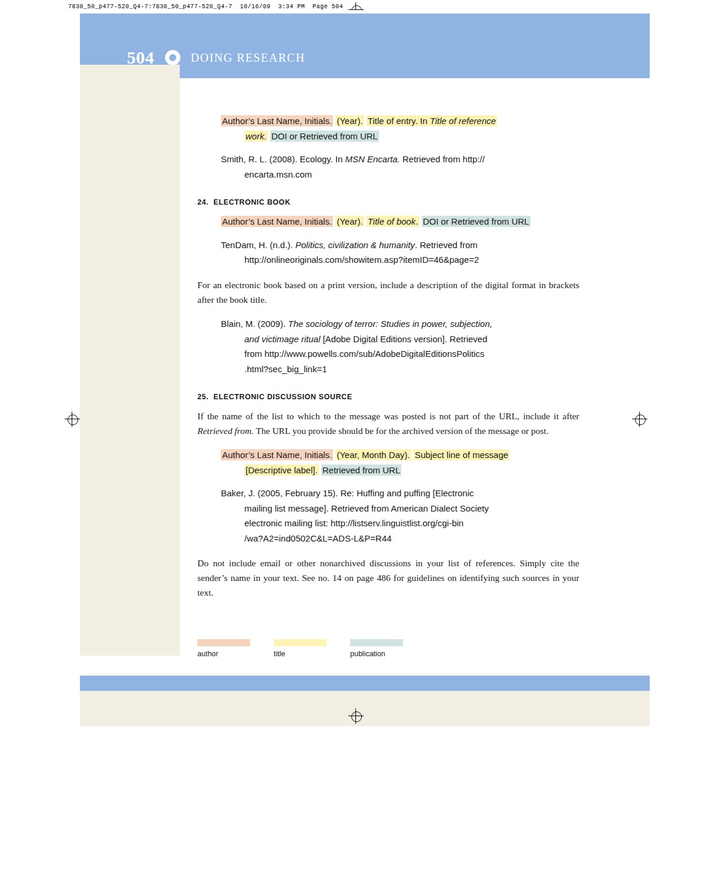7830_50_p477-520_Q4-7:7830_50_p477-520_Q4-7 10/16/09 3:34 PM Page 504
504 Doing Research
Author’s Last Name, Initials. (Year). Title of entry. In Title of reference work. DOI or Retrieved from URL
Smith, R. L. (2008). Ecology. In MSN Encarta. Retrieved from http:// encarta.msn.com
24. Electronic Book
Author’s Last Name, Initials. (Year). Title of book. DOI or Retrieved from URL
TenDam, H. (n.d.). Politics, civilization & humanity. Retrieved from http://onlineoriginals.com/showitem.asp?itemID=46&page=2
For an electronic book based on a print version, include a description of the digital format in brackets after the book title.
Blain, M. (2009). The sociology of terror: Studies in power, subjection, and victimage ritual [Adobe Digital Editions version]. Retrieved from http://www.powells.com/sub/AdobeDigitalEditionsPolitics .html?sec_big_link=1
25. Electronic Discussion Source
If the name of the list to which to the message was posted is not part of the URL, include it after Retrieved from. The URL you provide should be for the archived version of the message or post.
Author’s Last Name, Initials. (Year, Month Day). Subject line of message [Descriptive label]. Retrieved from URL
Baker, J. (2005, February 15). Re: Huffing and puffing [Electronic mailing list message]. Retrieved from American Dialect Society electronic mailing list: http://listserv.linguistlist.org/cgi-bin /wa?A2=ind0502C&L=ADS-L&P=R44
Do not include email or other nonarchived discussions in your list of references. Simply cite the sender’s name in your text. See no. 14 on page 486 for guidelines on identifying such sources in your text.
author
title
publication